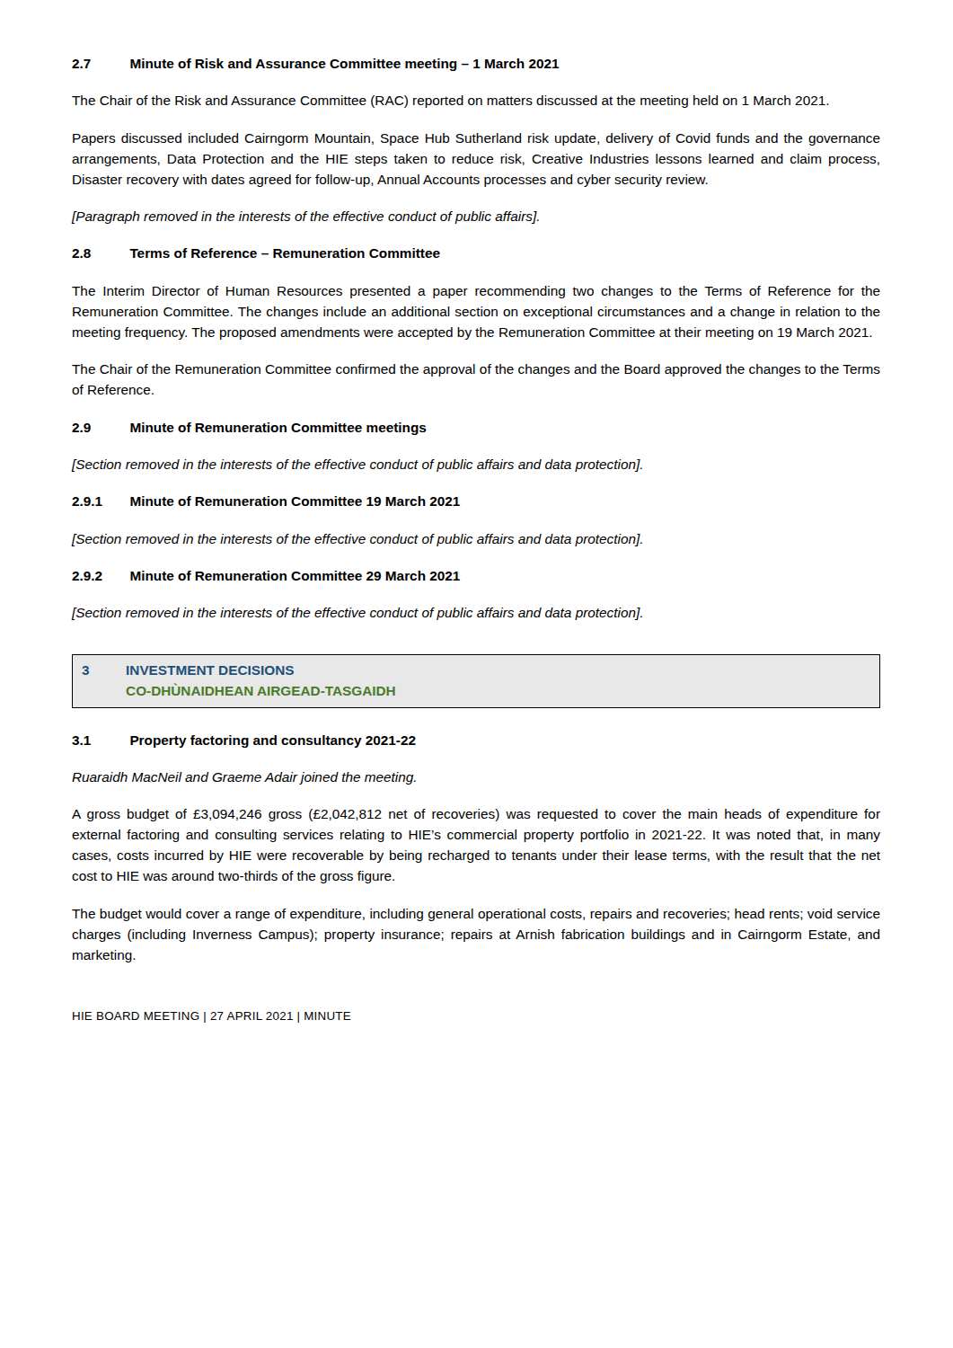2.7 Minute of Risk and Assurance Committee meeting – 1 March 2021
The Chair of the Risk and Assurance Committee (RAC) reported on matters discussed at the meeting held on 1 March 2021.
Papers discussed included Cairngorm Mountain, Space Hub Sutherland risk update, delivery of Covid funds and the governance arrangements, Data Protection and the HIE steps taken to reduce risk, Creative Industries lessons learned and claim process, Disaster recovery with dates agreed for follow-up, Annual Accounts processes and cyber security review.
[Paragraph removed in the interests of the effective conduct of public affairs].
2.8 Terms of Reference – Remuneration Committee
The Interim Director of Human Resources presented a paper recommending two changes to the Terms of Reference for the Remuneration Committee. The changes include an additional section on exceptional circumstances and a change in relation to the meeting frequency. The proposed amendments were accepted by the Remuneration Committee at their meeting on 19 March 2021.
The Chair of the Remuneration Committee confirmed the approval of the changes and the Board approved the changes to the Terms of Reference.
2.9 Minute of Remuneration Committee meetings
[Section removed in the interests of the effective conduct of public affairs and data protection].
2.9.1 Minute of Remuneration Committee 19 March 2021
[Section removed in the interests of the effective conduct of public affairs and data protection].
2.9.2 Minute of Remuneration Committee 29 March 2021
[Section removed in the interests of the effective conduct of public affairs and data protection].
3 INVESTMENT DECISIONS CO-DHÙNAIDHEAN AIRGEAD-TASGAIDH
3.1 Property factoring and consultancy 2021-22
Ruaraidh MacNeil and Graeme Adair joined the meeting.
A gross budget of £3,094,246 gross (£2,042,812 net of recoveries) was requested to cover the main heads of expenditure for external factoring and consulting services relating to HIE’s commercial property portfolio in 2021-22. It was noted that, in many cases, costs incurred by HIE were recoverable by being recharged to tenants under their lease terms, with the result that the net cost to HIE was around two-thirds of the gross figure.
The budget would cover a range of expenditure, including general operational costs, repairs and recoveries; head rents; void service charges (including Inverness Campus); property insurance; repairs at Arnish fabrication buildings and in Cairngorm Estate, and marketing.
HIE BOARD MEETING | 27 APRIL 2021 | MINUTE